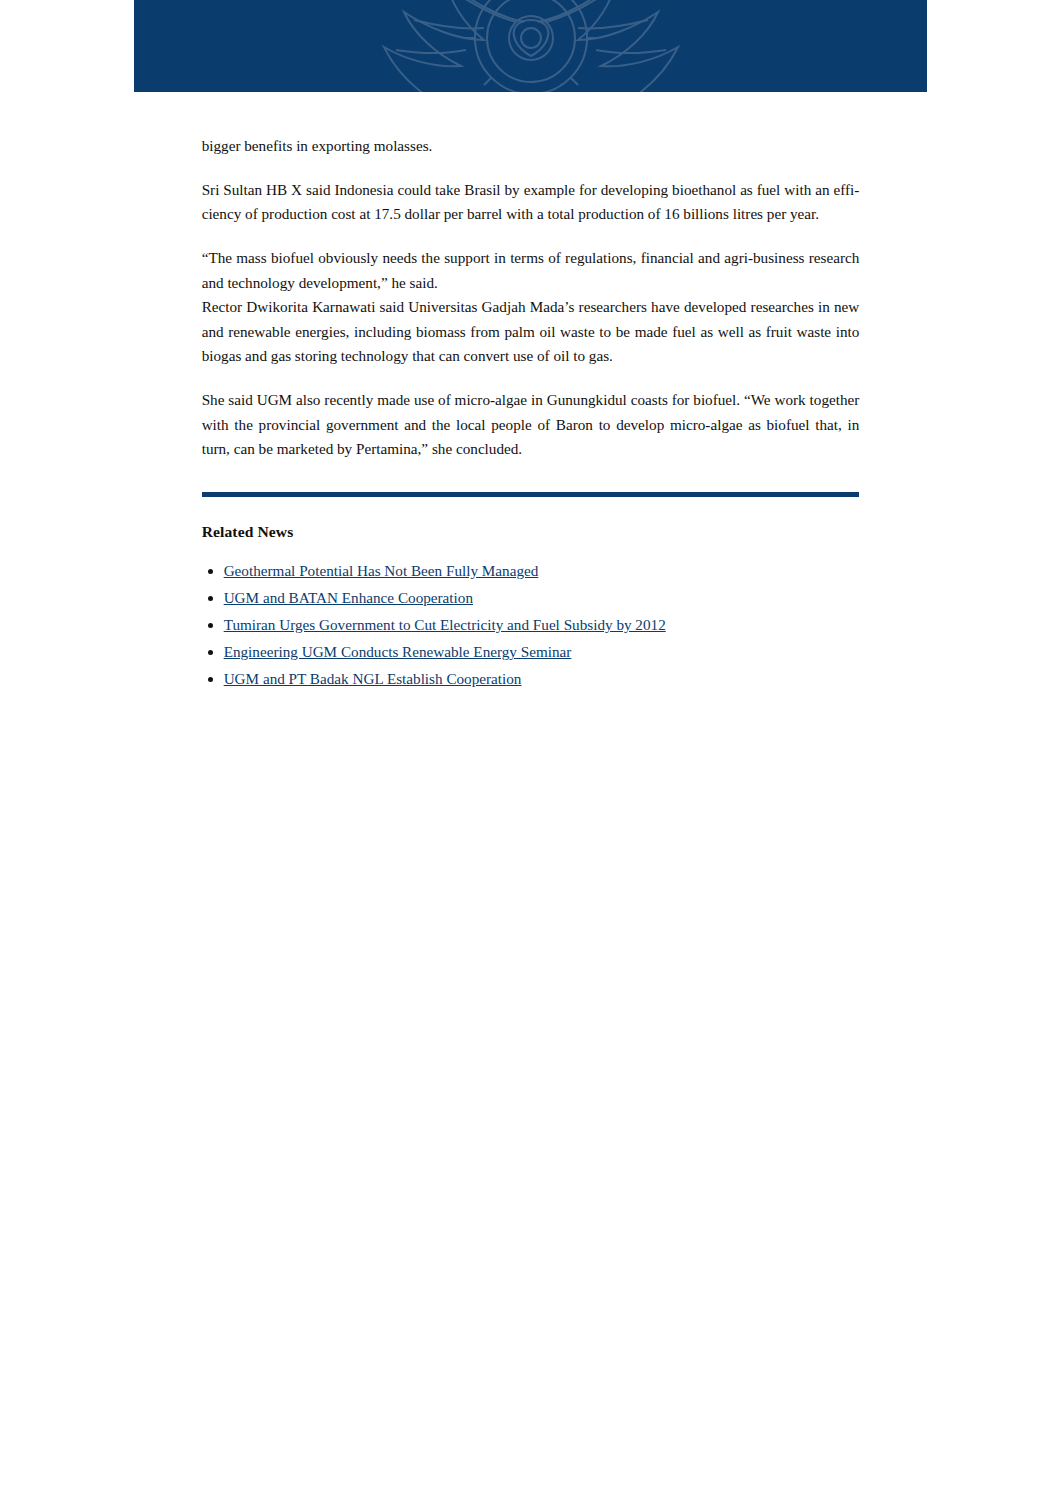bigger benefits in exporting molasses.
Sri Sultan HB X said Indonesia could take Brasil by example for developing bioethanol as fuel with an efficiency of production cost at 17.5 dollar per barrel with a total production of 16 billions litres per year.
“The mass biofuel obviously needs the support in terms of regulations, financial and agri-business research and technology development,” he said.
Rector Dwikorita Karnawati said Universitas Gadjah Mada’s researchers have developed researches in new and renewable energies, including biomass from palm oil waste to be made fuel as well as fruit waste into biogas and gas storing technology that can convert use of oil to gas.
She said UGM also recently made use of micro-algae in Gunungkidul coasts for biofuel. “We work together with the provincial government and the local people of Baron to develop micro-algae as biofuel that, in turn, can be marketed by Pertamina,” she concluded.
Related News
Geothermal Potential Has Not Been Fully Managed
UGM and BATAN Enhance Cooperation
Tumiran Urges Government to Cut Electricity and Fuel Subsidy by 2012
Engineering UGM Conducts Renewable Energy Seminar
UGM and PT Badak NGL Establish Cooperation